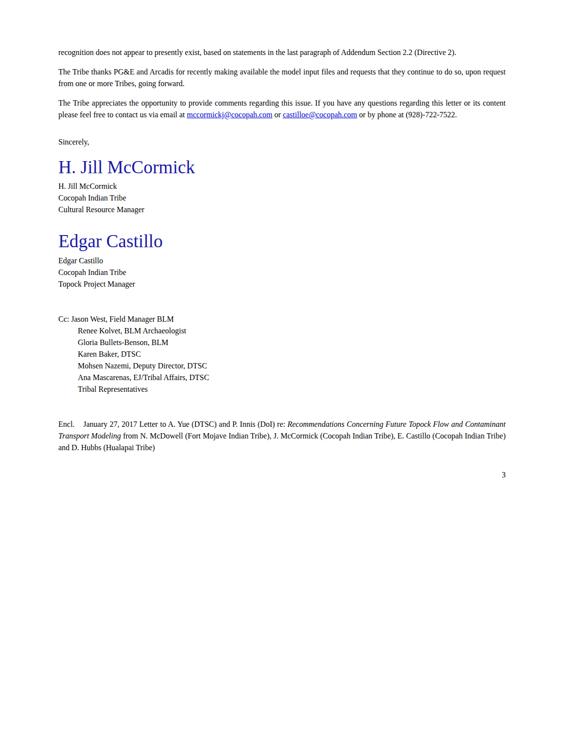recognition does not appear to presently exist, based on statements in the last paragraph of Addendum Section 2.2 (Directive 2).
The Tribe thanks PG&E and Arcadis for recently making available the model input files and requests that they continue to do so, upon request from one or more Tribes, going forward.
The Tribe appreciates the opportunity to provide comments regarding this issue. If you have any questions regarding this letter or its content please feel free to contact us via email at mccormickj@cocopah.com or castilloe@cocopah.com or by phone at (928)-722-7522.
Sincerely,
H. Jill McCormick
H. Jill McCormick
Cocopah Indian Tribe
Cultural Resource Manager
Edgar Castillo
Edgar Castillo
Cocopah Indian Tribe
Topock Project Manager
Cc: Jason West, Field Manager BLM
Renee Kolvet, BLM Archaeologist
Gloria Bullets-Benson, BLM
Karen Baker, DTSC
Mohsen Nazemi, Deputy Director, DTSC
Ana Mascarenas, EJ/Tribal Affairs, DTSC
Tribal Representatives
Encl. January 27, 2017 Letter to A. Yue (DTSC) and P. Innis (DoI) re: Recommendations Concerning Future Topock Flow and Contaminant Transport Modeling from N. McDowell (Fort Mojave Indian Tribe), J. McCormick (Cocopah Indian Tribe), E. Castillo (Cocopah Indian Tribe) and D. Hubbs (Hualapai Tribe)
3